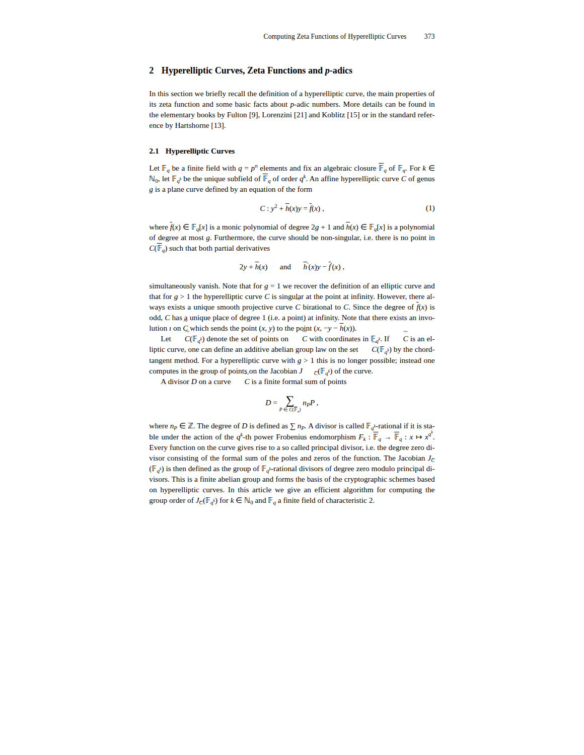Computing Zeta Functions of Hyperelliptic Curves 373
2 Hyperelliptic Curves, Zeta Functions and p-adics
In this section we briefly recall the definition of a hyperelliptic curve, the main properties of its zeta function and some basic facts about p-adic numbers. More details can be found in the elementary books by Fulton [9], Lorenzini [21] and Koblitz [15] or in the standard reference by Hartshorne [13].
2.1 Hyperelliptic Curves
Let 𝔽q be a finite field with q = pn elements and fix an algebraic closure 𝔽q of 𝔽q. For k ∈ ℕ0, let 𝔽qk be the unique subfield of 𝔽q of order qk. An affine hyperelliptic curve C of genus g is a plane curve defined by an equation of the form
C : y2 + h(x)y = f(x) , (1)
where f(x) ∈ 𝔽q[x] is a monic polynomial of degree 2g + 1 and h(x) ∈ 𝔽q[x] is a polynomial of degree at most g. Furthermore, the curve should be non-singular, i.e. there is no point in C(𝔽q) such that both partial derivatives
2y + h(x)and h′(x)y − f′(x) ,
simultaneously vanish. Note that for g = 1 we recover the definition of an elliptic curve and that for g > 1 the hyperelliptic curve C is singular at the point at infinity. However, there always exists a unique smooth projective curve ~C birational to C. Since the degree of f(x) is odd, C has a unique place of degree 1 (i.e. a point) at infinity. Note that there exists an involution ı on ~C which sends the point (x, y) to the point (x, −y − h(x)).
Let ~C(𝔽qk) denote the set of points on ~C with coordinates in 𝔽qk. If ~C is an elliptic curve, one can define an additive abelian group law on the set ~C(𝔽qk) by the chord-tangent method. For a hyperelliptic curve with g > 1 this is no longer possible; instead one computes in the group of points on the Jacobian J~C(𝔽qk) of the curve.
A divisor D on a curve ~C is a finite formal sum of points
D = ∑P ∈ ~C(𝔽q) nPP ,
where nP ∈ ℤ. The degree of D is defined as ∑ nP. A divisor is called 𝔽qk-rational if it is stable under the action of the qk-th power Frobenius endomorphism Fk : 𝔽q → 𝔽q : x ↦ xqk. Every function on the curve gives rise to a so called principal divisor, i.e. the degree zero divisor consisting of the formal sum of the poles and zeros of the function. The Jacobian J~C(𝔽qk) is then defined as the group of 𝔽qk-rational divisors of degree zero modulo principal divisors. This is a finite abelian group and forms the basis of the cryptographic schemes based on hyperelliptic curves. In this article we give an efficient algorithm for computing the group order of J~C(𝔽qk) for k ∈ ℕ0 and 𝔽q a finite field of characteristic 2.